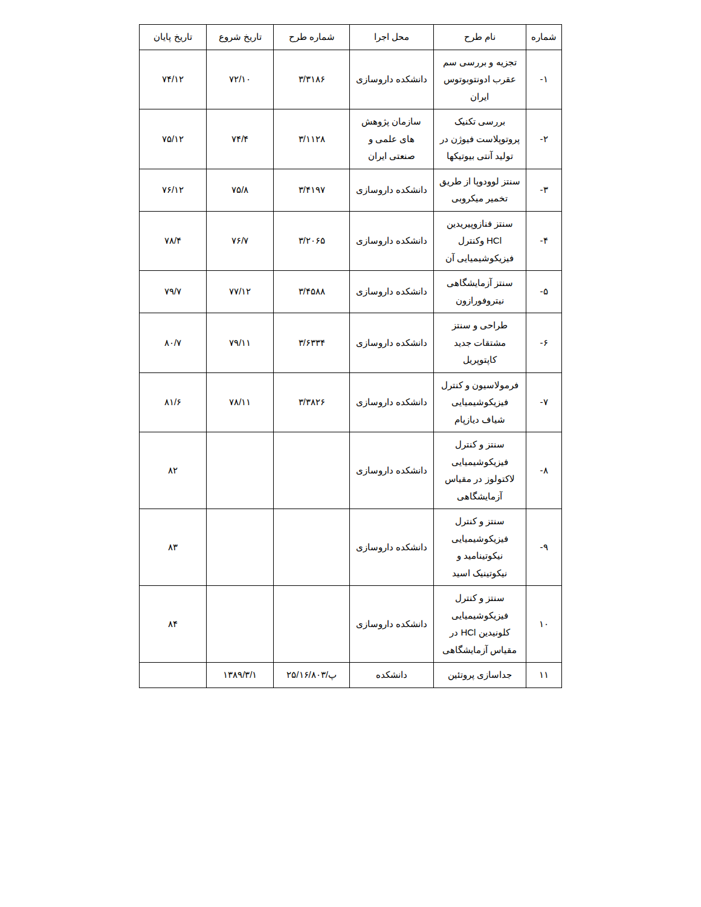| شماره | نام طرح | محل اجرا | شماره طرح | تاریخ شروع | تاریخ پایان |
| --- | --- | --- | --- | --- | --- |
| ۱- | تجزیه و بررسی سم عقرب ادونتوبوتوس ایران | دانشکده داروسازی | ۳/۳۱۸۶ | ۷۲/۱۰ | ۷۴/۱۲ |
| ۲- | بررسی تکنیک پروتوپلاست فیوژن در تولید آنتی بیوتیکها | سازمان پژوهش های علمی و صنعتی ایران | ۳/۱۱۲۸ | ۷۴/۴ | ۷۵/۱۲ |
| ۳- | سنتز لوودوپا از طریق تخمیر میکروبی | دانشکده داروسازی | ۳/۴۱۹۷ | ۷۵/۸ | ۷۶/۱۲ |
| ۴- | سنتز فنازوپیریدین HCl وکنترل فیزیکوشیمیایی آن | دانشکده داروسازی | ۳/۲۰۶۵ | ۷۶/۷ | ۷۸/۴ |
| ۵- | سنتز آزمایشگاهی نیتروفورازون | دانشکده داروسازی | ۳/۴۵۸۸ | ۷۷/۱۲ | ۷۹/۷ |
| ۶- | طراحی و سنتز مشتقات جدید کاپتوپریل | دانشکده داروسازی | ۳/۶۳۳۴ | ۷۹/۱۱ | ۸۰/۷ |
| ۷- | فرمولاسیون و کنترل فیزیکوشیمیایی شیاف دیازپام | دانشکده داروسازی | ۳/۳۸۲۶ | ۷۸/۱۱ | ۸۱/۶ |
| ۸- | سنتز و کنترل فیزیکوشیمیایی لاکتولوز در مقیاس آزمایشگاهی | دانشکده داروسازی | | | ۸۲ |
| ۹- | سنتز و کنترل فیزیکوشیمیایی نیکوتینامید و نیکوتینیک اسید | دانشکده داروسازی | | | ۸۳ |
| ۱۰ | سنتز و کنترل فیزیکوشیمیایی کلونیدین HCl در مقیاس آزمایشگاهی | دانشکده داروسازی | | | ۸۴ |
| ۱۱ | جداسازی پروتئین | دانشکده | پ/۲۵/۱۶/۸۰۳ | ۱۳۸۹/۳/۱ | |